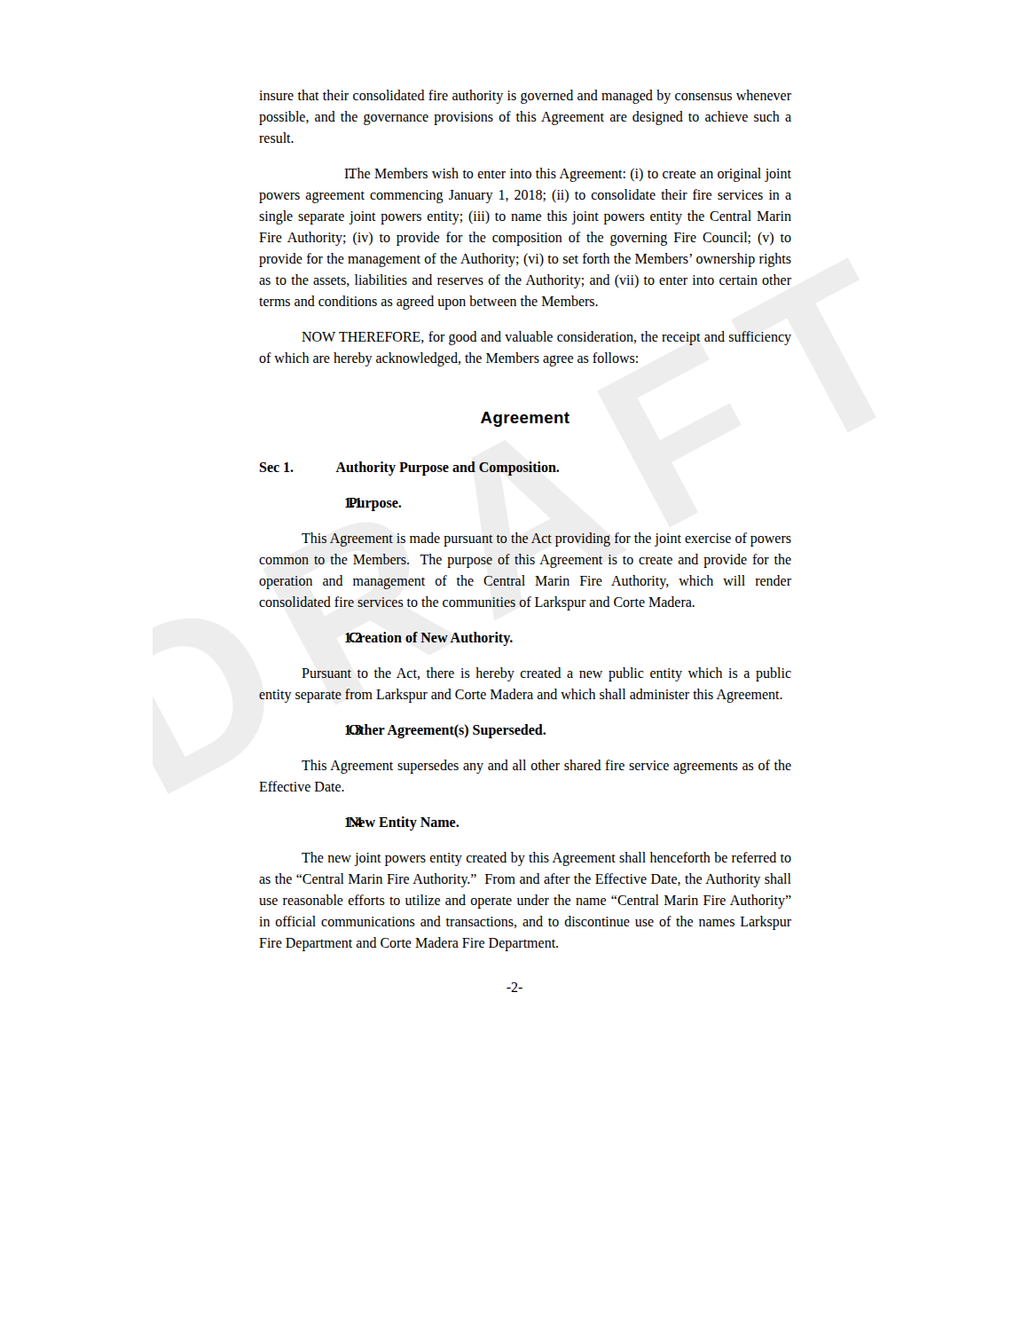DRAFT
insure that their consolidated fire authority is governed and managed by consensus whenever possible, and the governance provisions of this Agreement are designed to achieve such a result.
I. The Members wish to enter into this Agreement: (i) to create an original joint powers agreement commencing January 1, 2018; (ii) to consolidate their fire services in a single separate joint powers entity; (iii) to name this joint powers entity the Central Marin Fire Authority; (iv) to provide for the composition of the governing Fire Council; (v) to provide for the management of the Authority; (vi) to set forth the Members’ ownership rights as to the assets, liabilities and reserves of the Authority; and (vii) to enter into certain other terms and conditions as agreed upon between the Members.
NOW THEREFORE, for good and valuable consideration, the receipt and sufficiency of which are hereby acknowledged, the Members agree as follows:
Agreement
Sec 1. Authority Purpose and Composition.
1.1 Purpose.
This Agreement is made pursuant to the Act providing for the joint exercise of powers common to the Members. The purpose of this Agreement is to create and provide for the operation and management of the Central Marin Fire Authority, which will render consolidated fire services to the communities of Larkspur and Corte Madera.
1.2 Creation of New Authority.
Pursuant to the Act, there is hereby created a new public entity which is a public entity separate from Larkspur and Corte Madera and which shall administer this Agreement.
1.3 Other Agreement(s) Superseded.
This Agreement supersedes any and all other shared fire service agreements as of the Effective Date.
1.4 New Entity Name.
The new joint powers entity created by this Agreement shall henceforth be referred to as the “Central Marin Fire Authority.” From and after the Effective Date, the Authority shall use reasonable efforts to utilize and operate under the name “Central Marin Fire Authority” in official communications and transactions, and to discontinue use of the names Larkspur Fire Department and Corte Madera Fire Department.
-2-